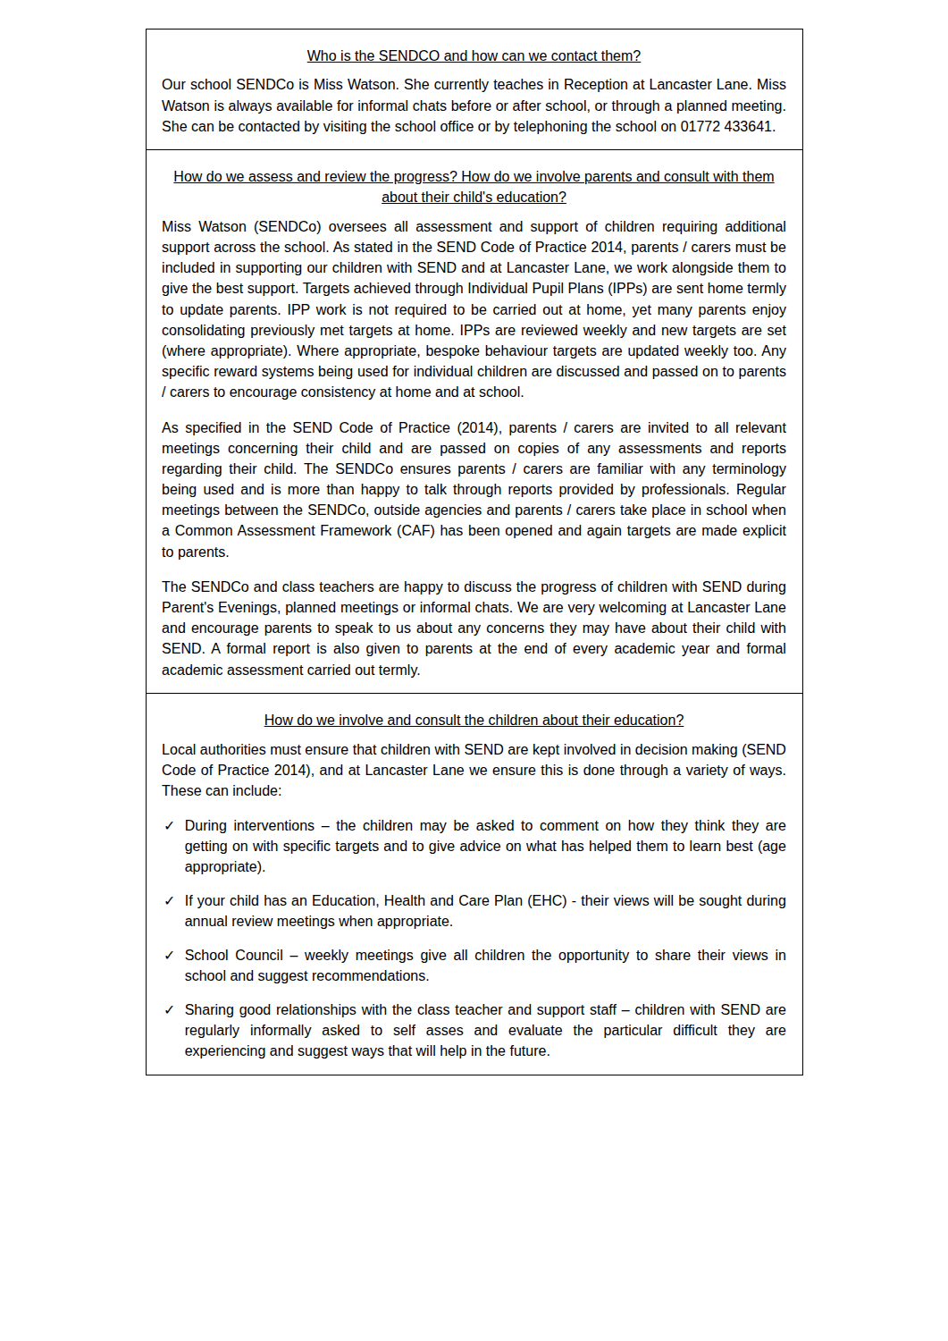| Who is the SENDCO and how can we contact them? Our school SENDCo is Miss Watson. She currently teaches in Reception at Lancaster Lane. Miss Watson is always available for informal chats before or after school, or through a planned meeting. She can be contacted by visiting the school office or by telephoning the school on 01772 433641. |
| How do we assess and review the progress? How do we involve parents and consult with them about their child's education? Miss Watson (SENDCo) oversees all assessment and support of children requiring additional support across the school. As stated in the SEND Code of Practice 2014, parents / carers must be included in supporting our children with SEND and at Lancaster Lane, we work alongside them to give the best support. Targets achieved through Individual Pupil Plans (IPPs) are sent home termly to update parents. IPP work is not required to be carried out at home, yet many parents enjoy consolidating previously met targets at home. IPPs are reviewed weekly and new targets are set (where appropriate). Where appropriate, bespoke behaviour targets are updated weekly too. Any specific reward systems being used for individual children are discussed and passed on to parents / carers to encourage consistency at home and at school. As specified in the SEND Code of Practice (2014), parents / carers are invited to all relevant meetings concerning their child and are passed on copies of any assessments and reports regarding their child. The SENDCo ensures parents / carers are familiar with any terminology being used and is more than happy to talk through reports provided by professionals. Regular meetings between the SENDCo, outside agencies and parents / carers take place in school when a Common Assessment Framework (CAF) has been opened and again targets are made explicit to parents. The SENDCo and class teachers are happy to discuss the progress of children with SEND during Parent's Evenings, planned meetings or informal chats. We are very welcoming at Lancaster Lane and encourage parents to speak to us about any concerns they may have about their child with SEND. A formal report is also given to parents at the end of every academic year and formal academic assessment carried out termly. |
| How do we involve and consult the children about their education? Local authorities must ensure that children with SEND are kept involved in decision making (SEND Code of Practice 2014), and at Lancaster Lane we ensure this is done through a variety of ways. These can include: During interventions – the children may be asked to comment on how they think they are getting on with specific targets and to give advice on what has helped them to learn best (age appropriate). If your child has an Education, Health and Care Plan (EHC) - their views will be sought during annual review meetings when appropriate. School Council – weekly meetings give all children the opportunity to share their views in school and suggest recommendations. Sharing good relationships with the class teacher and support staff – children with SEND are regularly informally asked to self asses and evaluate the particular difficult they are experiencing and suggest ways that will help in the future. |